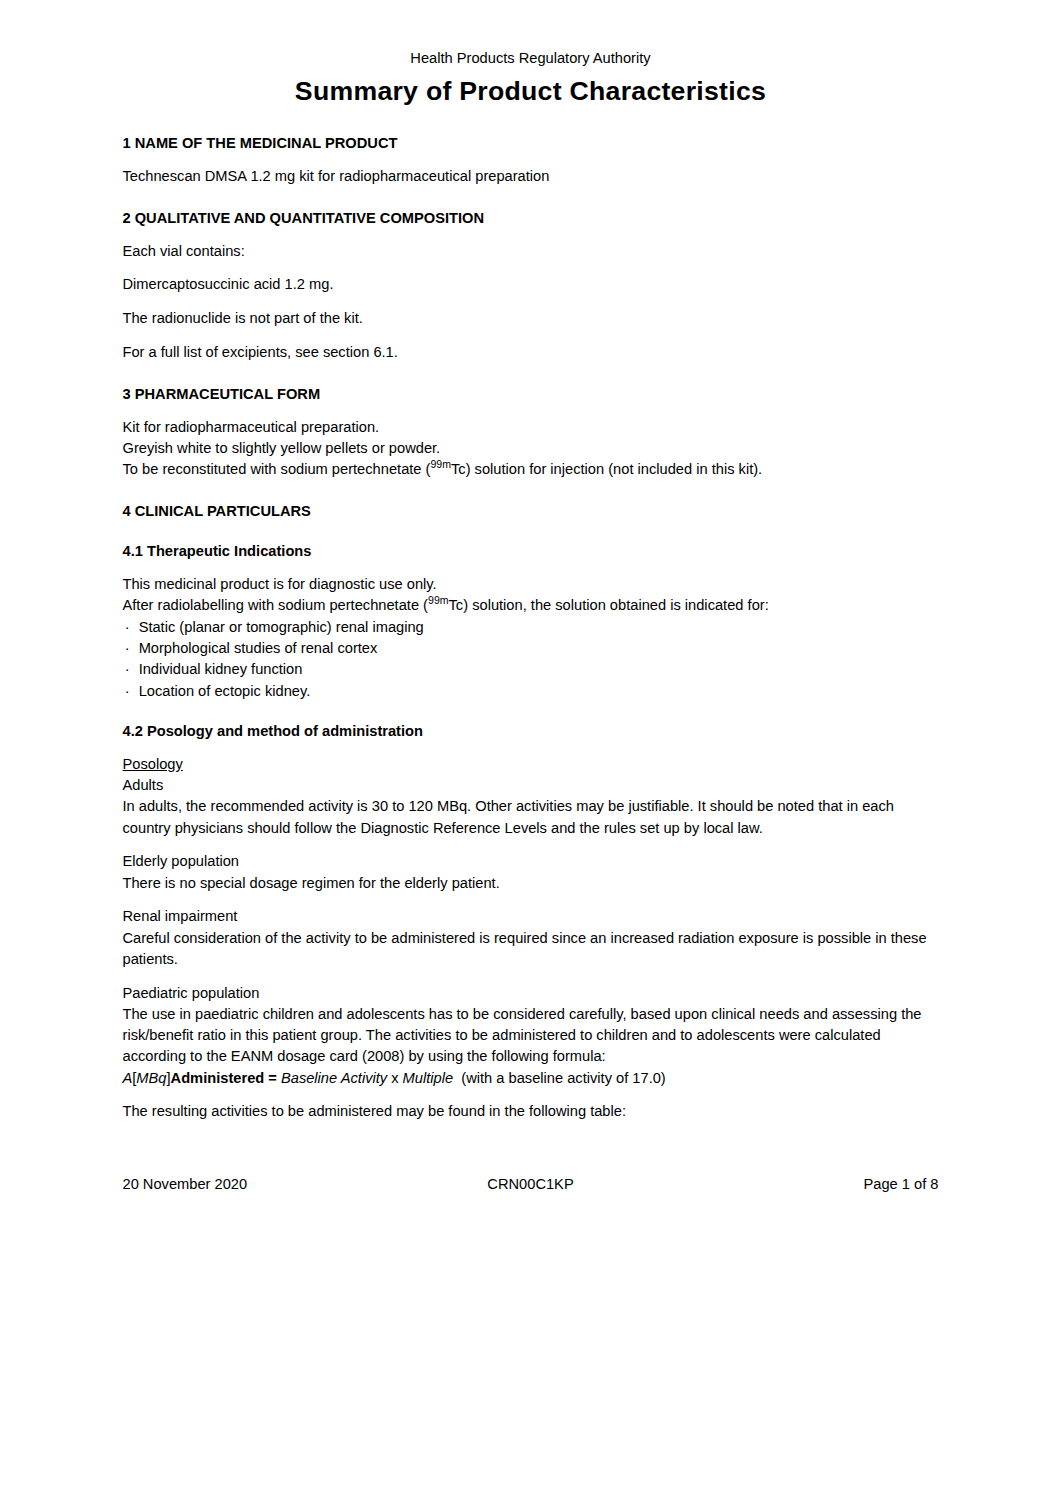Health Products Regulatory Authority
Summary of Product Characteristics
1 NAME OF THE MEDICINAL PRODUCT
Technescan DMSA 1.2 mg kit for radiopharmaceutical preparation
2 QUALITATIVE AND QUANTITATIVE COMPOSITION
Each vial contains:
Dimercaptosuccinic acid 1.2 mg.
The radionuclide is not part of the kit.
For a full list of excipients, see section 6.1.
3 PHARMACEUTICAL FORM
Kit for radiopharmaceutical preparation.
Greyish white to slightly yellow pellets or powder.
To be reconstituted with sodium pertechnetate (99mTc) solution for injection (not included in this kit).
4 CLINICAL PARTICULARS
4.1 Therapeutic Indications
This medicinal product is for diagnostic use only.
After radiolabelling with sodium pertechnetate (99mTc) solution, the solution obtained is indicated for:
Static (planar or tomographic) renal imaging
Morphological studies of renal cortex
Individual kidney function
Location of ectopic kidney.
4.2 Posology and method of administration
Posology
Adults
In adults, the recommended activity is 30 to 120 MBq. Other activities may be justifiable. It should be noted that in each country physicians should follow the Diagnostic Reference Levels and the rules set up by local law.
Elderly population
There is no special dosage regimen for the elderly patient.
Renal impairment
Careful consideration of the activity to be administered is required since an increased radiation exposure is possible in these patients.
Paediatric population
The use in paediatric children and adolescents has to be considered carefully, based upon clinical needs and assessing the risk/benefit ratio in this patient group. The activities to be administered to children and to adolescents were calculated according to the EANM dosage card (2008) by using the following formula:
A[MBq]Administered = Baseline Activity x Multiple (with a baseline activity of 17.0)
The resulting activities to be administered may be found in the following table:
20 November 2020 CRN00C1KP Page 1 of 8